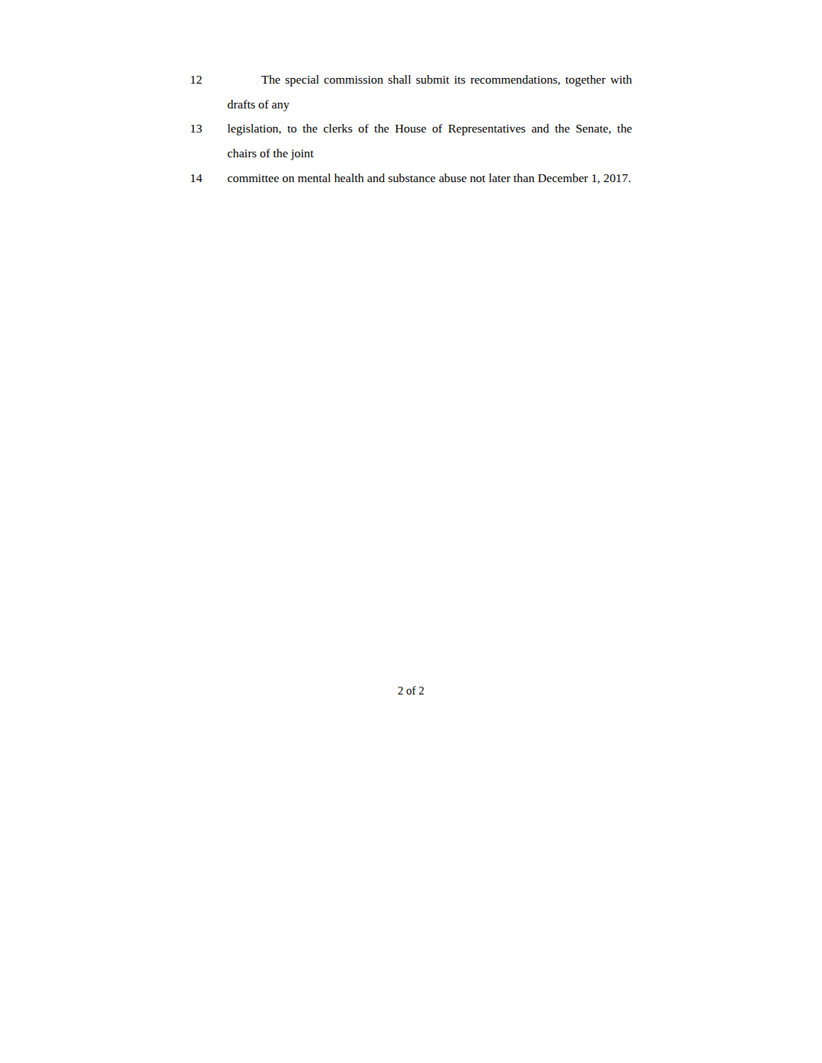12
The special commission shall submit its recommendations, together with drafts of any
13
legislation, to the clerks of the House of Representatives and the Senate, the chairs of the joint
14
committee on mental health and substance abuse not later than December 1, 2017.
2 of 2